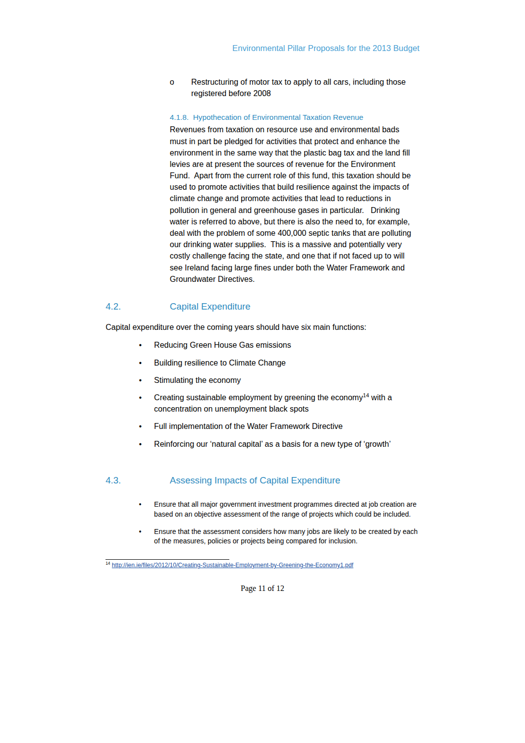Environmental Pillar Proposals for the 2013 Budget
o Restructuring of motor tax to apply to all cars, including those registered before 2008
4.1.8. Hypothecation of Environmental Taxation Revenue
Revenues from taxation on resource use and environmental bads must in part be pledged for activities that protect and enhance the environment in the same way that the plastic bag tax and the land fill levies are at present the sources of revenue for the Environment Fund. Apart from the current role of this fund, this taxation should be used to promote activities that build resilience against the impacts of climate change and promote activities that lead to reductions in pollution in general and greenhouse gases in particular. Drinking water is referred to above, but there is also the need to, for example, deal with the problem of some 400,000 septic tanks that are polluting our drinking water supplies. This is a massive and potentially very costly challenge facing the state, and one that if not faced up to will see Ireland facing large fines under both the Water Framework and Groundwater Directives.
4.2. Capital Expenditure
Capital expenditure over the coming years should have six main functions:
Reducing Green House Gas emissions
Building resilience to Climate Change
Stimulating the economy
Creating sustainable employment by greening the economy14 with a concentration on unemployment black spots
Full implementation of the Water Framework Directive
Reinforcing our ‘natural capital’ as a basis for a new type of ‘growth’
4.3. Assessing Impacts of Capital Expenditure
Ensure that all major government investment programmes directed at job creation are based on an objective assessment of the range of projects which could be included.
Ensure that the assessment considers how many jobs are likely to be created by each of the measures, policies or projects being compared for inclusion.
14 http://ien.ie/files/2012/10/Creating-Sustainable-Employment-by-Greening-the-Economy1.pdf
Page 11 of 12